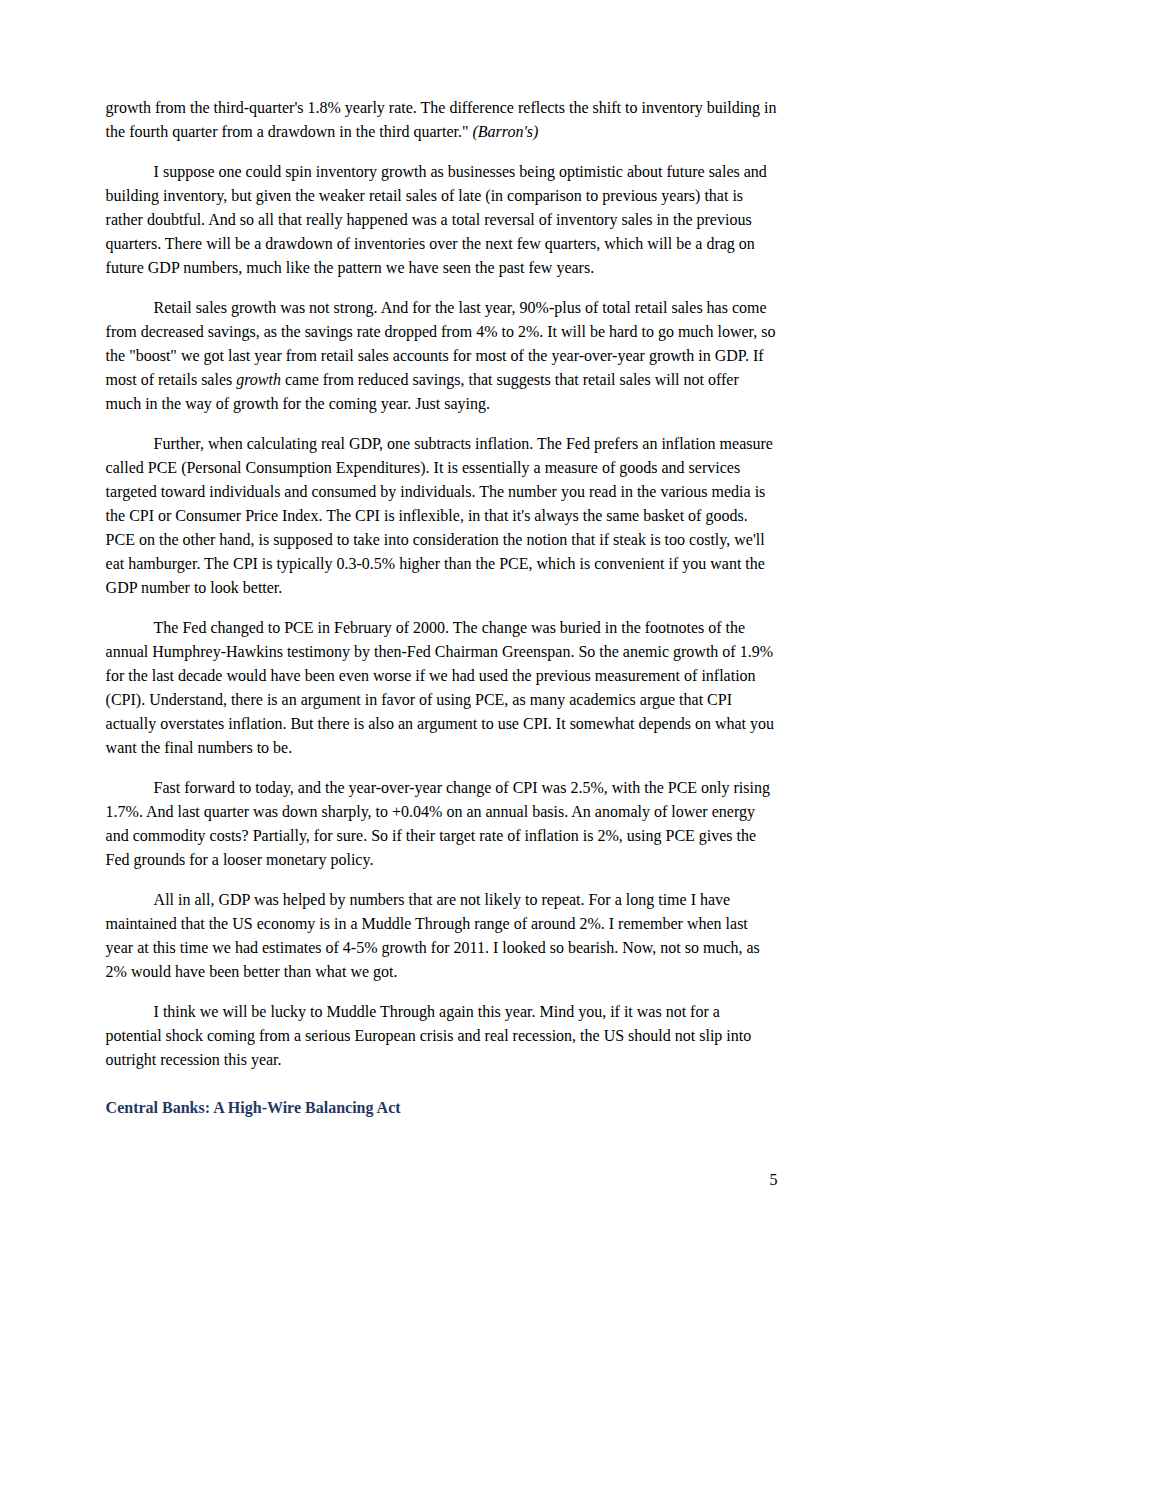growth from the third-quarter's 1.8% yearly rate. The difference reflects the shift to inventory building in the fourth quarter from a drawdown in the third quarter." (Barron's)
I suppose one could spin inventory growth as businesses being optimistic about future sales and building inventory, but given the weaker retail sales of late (in comparison to previous years) that is rather doubtful. And so all that really happened was a total reversal of inventory sales in the previous quarters. There will be a drawdown of inventories over the next few quarters, which will be a drag on future GDP numbers, much like the pattern we have seen the past few years.
Retail sales growth was not strong. And for the last year, 90%-plus of total retail sales has come from decreased savings, as the savings rate dropped from 4% to 2%. It will be hard to go much lower, so the "boost" we got last year from retail sales accounts for most of the year-over-year growth in GDP. If most of retails sales growth came from reduced savings, that suggests that retail sales will not offer much in the way of growth for the coming year. Just saying.
Further, when calculating real GDP, one subtracts inflation. The Fed prefers an inflation measure called PCE (Personal Consumption Expenditures). It is essentially a measure of goods and services targeted toward individuals and consumed by individuals. The number you read in the various media is the CPI or Consumer Price Index. The CPI is inflexible, in that it's always the same basket of goods. PCE on the other hand, is supposed to take into consideration the notion that if steak is too costly, we'll eat hamburger. The CPI is typically 0.3-0.5% higher than the PCE, which is convenient if you want the GDP number to look better.
The Fed changed to PCE in February of 2000. The change was buried in the footnotes of the annual Humphrey-Hawkins testimony by then-Fed Chairman Greenspan. So the anemic growth of 1.9% for the last decade would have been even worse if we had used the previous measurement of inflation (CPI). Understand, there is an argument in favor of using PCE, as many academics argue that CPI actually overstates inflation. But there is also an argument to use CPI. It somewhat depends on what you want the final numbers to be.
Fast forward to today, and the year-over-year change of CPI was 2.5%, with the PCE only rising 1.7%. And last quarter was down sharply, to +0.04% on an annual basis. An anomaly of lower energy and commodity costs? Partially, for sure. So if their target rate of inflation is 2%, using PCE gives the Fed grounds for a looser monetary policy.
All in all, GDP was helped by numbers that are not likely to repeat. For a long time I have maintained that the US economy is in a Muddle Through range of around 2%. I remember when last year at this time we had estimates of 4-5% growth for 2011. I looked so bearish. Now, not so much, as 2% would have been better than what we got.
I think we will be lucky to Muddle Through again this year. Mind you, if it was not for a potential shock coming from a serious European crisis and real recession, the US should not slip into outright recession this year.
Central Banks: A High-Wire Balancing Act
5